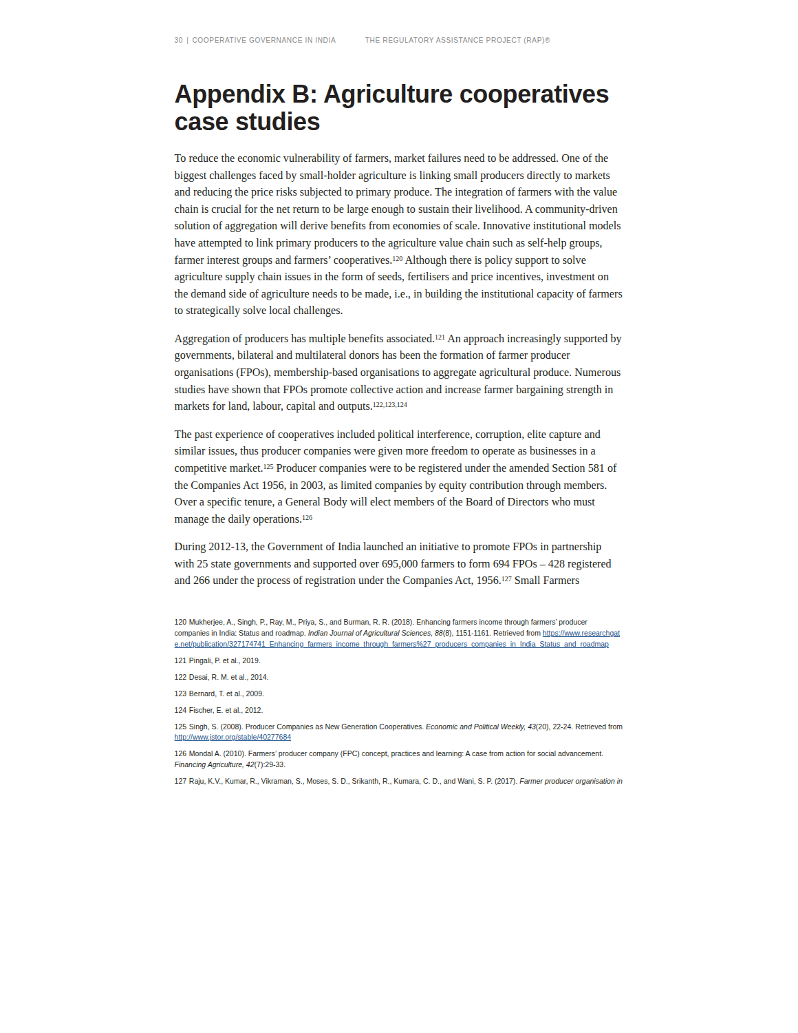30|COOPERATIVE GOVERNANCE IN INDIA THE REGULATORY ASSISTANCE PROJECT (RAP)®
Appendix B: Agriculture cooperatives
case studies
To reduce the economic vulnerability of farmers, market failures need to be addressed. One of the biggest challenges faced by small-holder agriculture is linking small producers directly to markets and reducing the price risks subjected to primary produce. The integration of farmers with the value chain is crucial for the net return to be large enough to sustain their livelihood. A community-driven solution of aggregation will derive benefits from economies of scale. Innovative institutional models have attempted to link primary producers to the agriculture value chain such as self-help groups, farmer interest groups and farmers’ cooperatives.120 Although there is policy support to solve agriculture supply chain issues in the form of seeds, fertilisers and price incentives, investment on the demand side of agriculture needs to be made, i.e., in building the institutional capacity of farmers to strategically solve local challenges.
Aggregation of producers has multiple benefits associated.121 An approach increasingly supported by governments, bilateral and multilateral donors has been the formation of farmer producer organisations (FPOs), membership-based organisations to aggregate agricultural produce. Numerous studies have shown that FPOs promote collective action and increase farmer bargaining strength in markets for land, labour, capital and outputs.122,123,124
The past experience of cooperatives included political interference, corruption, elite capture and similar issues, thus producer companies were given more freedom to operate as businesses in a competitive market.125 Producer companies were to be registered under the amended Section 581 of the Companies Act 1956, in 2003, as limited companies by equity contribution through members. Over a specific tenure, a General Body will elect members of the Board of Directors who must manage the daily operations.126
During 2012-13, the Government of India launched an initiative to promote FPOs in partnership with 25 state governments and supported over 695,000 farmers to form 694 FPOs – 428 registered and 266 under the process of registration under the Companies Act, 1956.127 Small Farmers
120 Mukherjee, A., Singh, P., Ray, M., Priya, S., and Burman, R. R. (2018). Enhancing farmers income through farmers’ producer companies in India: Status and roadmap. Indian Journal of Agricultural Sciences, 88(8), 1151-1161. Retrieved from https://www.researchgate.net/publication/327174741_Enhancing_farmers_income_through_farmers%27_producers_companies_in_India_Status_and_roadmap
121 Pingali, P. et al., 2019.
122 Desai, R. M. et al., 2014.
123 Bernard, T. et al., 2009.
124 Fischer, E. et al., 2012.
125 Singh, S. (2008). Producer Companies as New Generation Cooperatives. Economic and Political Weekly, 43(20), 22-24. Retrieved from http://www.jstor.org/stable/40277684
126 Mondal A. (2010). Farmers’ producer company (FPC) concept, practices and learning: A case from action for social advancement. Financing Agriculture, 42(7):29-33.
127 Raju, K.V., Kumar, R., Vikraman, S., Moses, S. D., Srikanth, R., Kumara, C. D., and Wani, S. P. (2017). Farmer producer organisation in